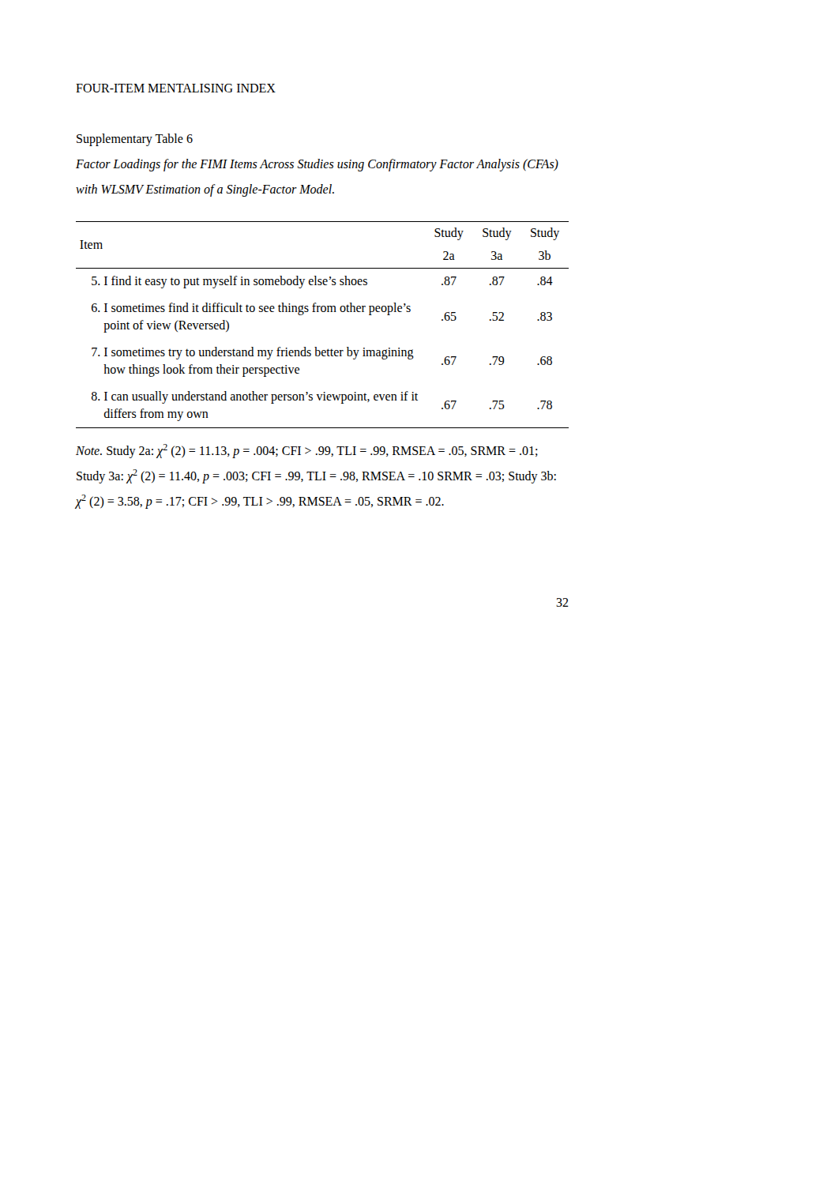Four-Item Mentalising Index
Supplementary Table 6
Factor Loadings for the FIMI Items Across Studies using Confirmatory Factor Analysis (CFAs) with WLSMV Estimation of a Single-Factor Model.
| Item | Study | Study | Study |
| --- | --- | --- | --- |
| 2a | 3a | 3b |
| I find it easy to put myself in somebody else’s shoes | .87 | .87 | .84 |
| I sometimes find it difficult to see things from other people’s point of view (Reversed) | .65 | .52 | .83 |
| I sometimes try to understand my friends better by imagining how things look from their perspective | .67 | .79 | .68 |
| I can usually understand another person’s viewpoint, even if it differs from my own | .67 | .75 | .78 |
Note. Study 2a: χ2 (2) = 11.13, p = .004; CFI > .99, TLI = .99, RMSEA = .05, SRMR = .01; Study 3a: χ2 (2) = 11.40, p = .003; CFI = .99, TLI = .98, RMSEA = .10 SRMR = .03; Study 3b: χ2 (2) = 3.58, p = .17; CFI > .99, TLI > .99, RMSEA = .05, SRMR = .02.
32